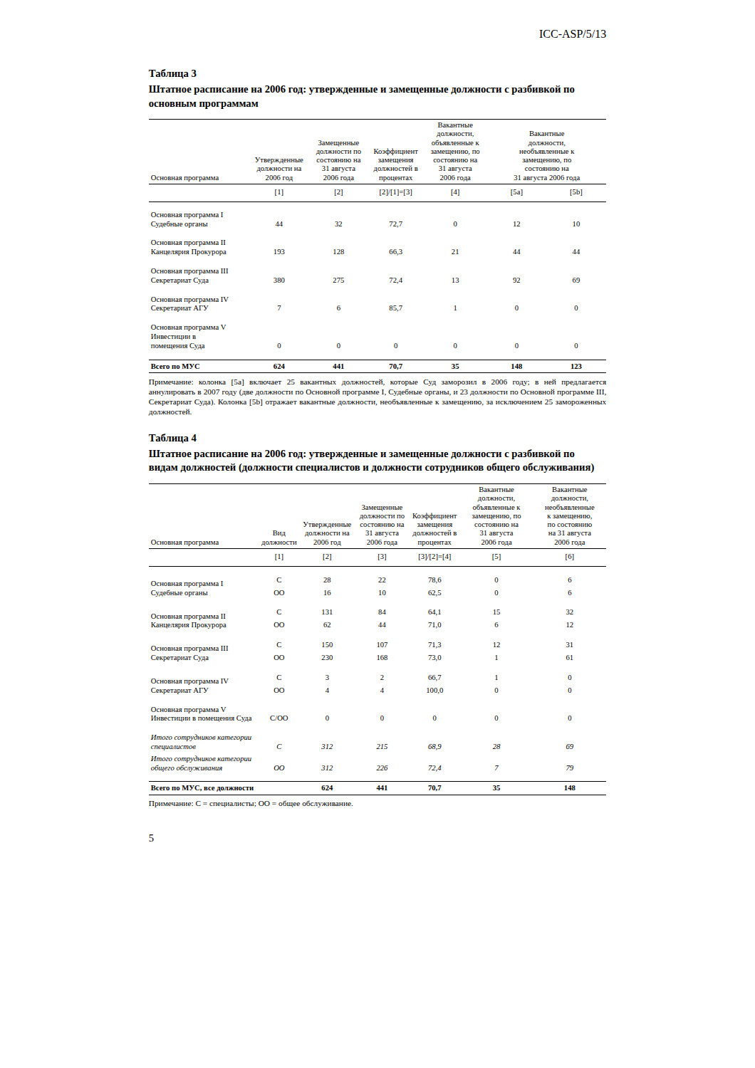ICC-ASP/5/13
Таблица 3
Штатное расписание на 2006 год: утвержденные и замещенные должности с разбивкой по основным программам
| Основная программа | Утвержденные должности на 2006 год | Замещенные должности по состоянию на 31 августа 2006 года | Коэффициент замещения должностей в процентах | Вакантные должности, объявленные к замещению, по состоянию на 31 августа 2006 года | Вакантные должности, необъявленные к замещению, по состоянию на 31 августа 2006 года |
| --- | --- | --- | --- | --- | --- |
| | [1] | [2] | [2]/[1]=[3] | [4] | [5a] | [5b] |
| Основная программа I Судебные органы | 44 | 32 | 72,7 | 0 | 12 | 10 |
| Основная программа II Канцелярия Прокурора | 193 | 128 | 66,3 | 21 | 44 | 44 |
| Основная программа III Секретариат Суда | 380 | 275 | 72,4 | 13 | 92 | 69 |
| Основная программа IV Секретариат АГУ | 7 | 6 | 85,7 | 1 | 0 | 0 |
| Основная программа V Инвестиции в помещения Суда | 0 | 0 | 0 | 0 | 0 | 0 |
| Всего по МУС | 624 | 441 | 70,7 | 35 | 148 | 123 |
Примечание: колонка [5a] включает 25 вакантных должностей, которые Суд заморозил в 2006 году; в ней предлагается аннулировать в 2007 году (две должности по Основной программе I, Судебные органы, и 23 должности по Основной программе III, Секретариат Суда). Колонка [5b] отражает вакантные должности, необъявленные к замещению, за исключением 25 замороженных должностей.
Таблица 4
Штатное расписание на 2006 год: утвержденные и замещенные должности с разбивкой по видам должностей (должности специалистов и должности сотрудников общего обслуживания)
| Основная программа | Вид должности | Утвержденные должности на 2006 год | Замещенные должности по состоянию на 31 августа 2006 года | Коэффициент замещения должностей в процентах | Вакантные должности, объявленные к замещению, по состоянию на 31 августа 2006 года | Вакантные должности, необъявленные к замещению, по состоянию на 31 августа 2006 года |
| --- | --- | --- | --- | --- | --- | --- |
| | [1] | [2] | [3] | [3]/[2]=[4] | [5] | [6] |
| Основная программа I Судебные органы | С | 28 | 22 | 78,6 | 0 | 6 |
| ОО | 16 | 10 | 62,5 | 0 | 6 |
| Основная программа II Канцелярия Прокурора | С | 131 | 84 | 64,1 | 15 | 32 |
| ОО | 62 | 44 | 71,0 | 6 | 12 |
| Основная программа III Секретариат Суда | С | 150 | 107 | 71,3 | 12 | 31 |
| ОО | 230 | 168 | 73,0 | 1 | 61 |
| Основная программа IV Секретариат АГУ | С | 3 | 2 | 66,7 | 1 | 0 |
| ОО | 4 | 4 | 100,0 | 0 | 0 |
| Основная программа V Инвестиции в помещения Суда | С/ОО | 0 | 0 | 0 | 0 | 0 |
| Итого сотрудников категории специалистов | С | 312 | 215 | 68,9 | 28 | 69 |
| Итого сотрудников категории общего обслуживания | ОО | 312 | 226 | 72,4 | 7 | 79 |
| Всего по МУС, все должности | | 624 | 441 | 70,7 | 35 | 148 |
Примечание: С = специалисты; ОО = общее обслуживание.
5